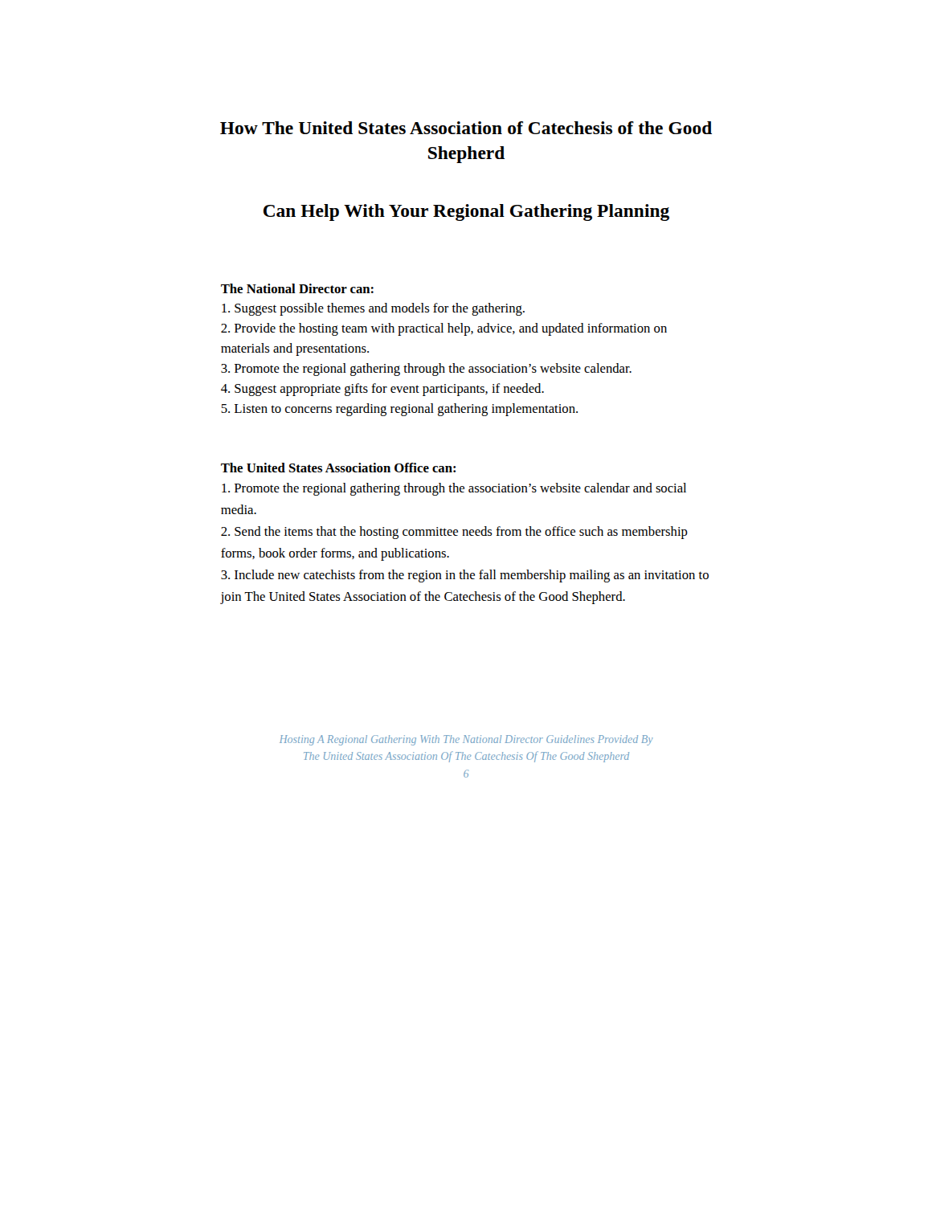How The United States Association of Catechesis of the Good Shepherd Can Help With Your Regional Gathering Planning
The National Director can:
1. Suggest possible themes and models for the gathering.
2. Provide the hosting team with practical help, advice, and updated information on materials and presentations.
3. Promote the regional gathering through the association’s website calendar.
4. Suggest appropriate gifts for event participants, if needed.
5. Listen to concerns regarding regional gathering implementation.
The United States Association Office can:
1. Promote the regional gathering through the association’s website calendar and social media.
2. Send the items that the hosting committee needs from the office such as membership forms, book order forms, and publications.
3. Include new catechists from the region in the fall membership mailing as an invitation to join The United States Association of the Catechesis of the Good Shepherd.
Hosting A Regional Gathering With The National Director Guidelines Provided By
The United States Association Of The Catechesis Of The Good Shepherd 6